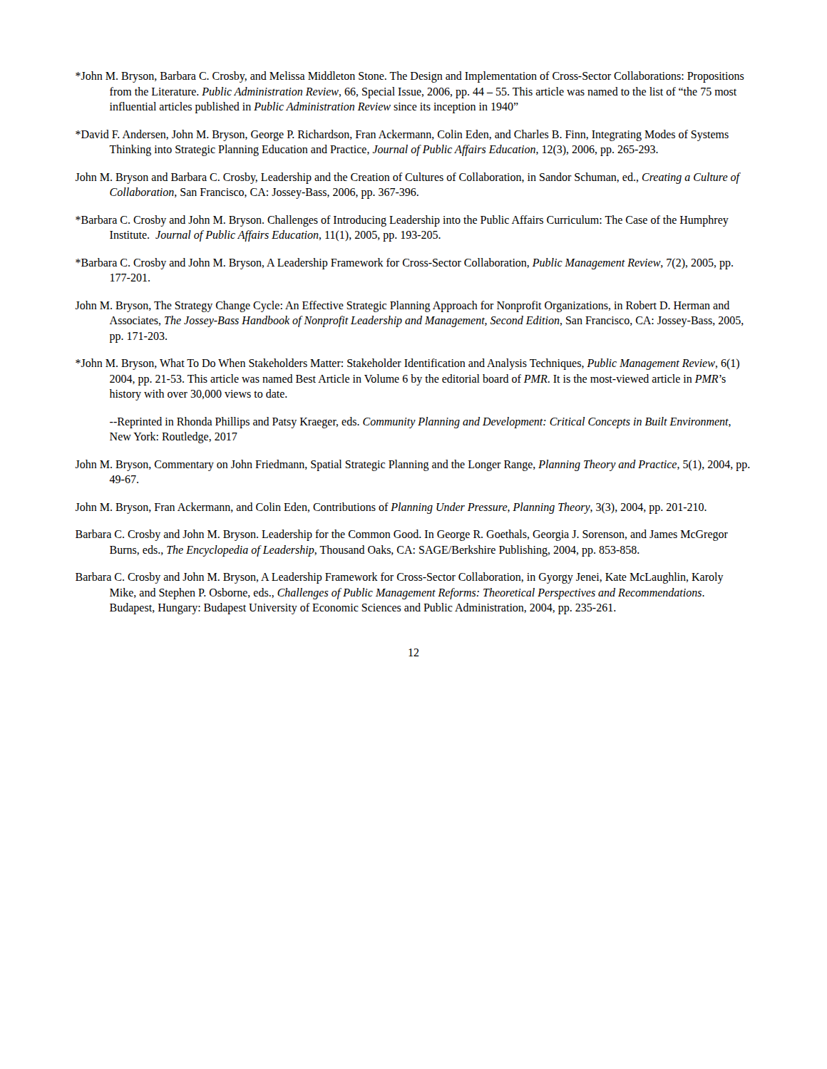*John M. Bryson, Barbara C. Crosby, and Melissa Middleton Stone. The Design and Implementation of Cross-Sector Collaborations: Propositions from the Literature. Public Administration Review, 66, Special Issue, 2006, pp. 44 – 55. This article was named to the list of “the 75 most influential articles published in Public Administration Review since its inception in 1940”
*David F. Andersen, John M. Bryson, George P. Richardson, Fran Ackermann, Colin Eden, and Charles B. Finn, Integrating Modes of Systems Thinking into Strategic Planning Education and Practice, Journal of Public Affairs Education, 12(3), 2006, pp. 265-293.
John M. Bryson and Barbara C. Crosby, Leadership and the Creation of Cultures of Collaboration, in Sandor Schuman, ed., Creating a Culture of Collaboration, San Francisco, CA: Jossey-Bass, 2006, pp. 367-396.
*Barbara C. Crosby and John M. Bryson. Challenges of Introducing Leadership into the Public Affairs Curriculum: The Case of the Humphrey Institute. Journal of Public Affairs Education, 11(1), 2005, pp. 193-205.
*Barbara C. Crosby and John M. Bryson, A Leadership Framework for Cross-Sector Collaboration, Public Management Review, 7(2), 2005, pp. 177-201.
John M. Bryson, The Strategy Change Cycle: An Effective Strategic Planning Approach for Nonprofit Organizations, in Robert D. Herman and Associates, The Jossey-Bass Handbook of Nonprofit Leadership and Management, Second Edition, San Francisco, CA: Jossey-Bass, 2005, pp. 171-203.
*John M. Bryson, What To Do When Stakeholders Matter: Stakeholder Identification and Analysis Techniques, Public Management Review, 6(1) 2004, pp. 21-53. This article was named Best Article in Volume 6 by the editorial board of PMR. It is the most-viewed article in PMR’s history with over 30,000 views to date.
--Reprinted in Rhonda Phillips and Patsy Kraeger, eds. Community Planning and Development: Critical Concepts in Built Environment, New York: Routledge, 2017
John M. Bryson, Commentary on John Friedmann, Spatial Strategic Planning and the Longer Range, Planning Theory and Practice, 5(1), 2004, pp. 49-67.
John M. Bryson, Fran Ackermann, and Colin Eden, Contributions of Planning Under Pressure, Planning Theory, 3(3), 2004, pp. 201-210.
Barbara C. Crosby and John M. Bryson. Leadership for the Common Good. In George R. Goethals, Georgia J. Sorenson, and James McGregor Burns, eds., The Encyclopedia of Leadership, Thousand Oaks, CA: SAGE/Berkshire Publishing, 2004, pp. 853-858.
Barbara C. Crosby and John M. Bryson, A Leadership Framework for Cross-Sector Collaboration, in Gyorgy Jenei, Kate McLaughlin, Karoly Mike, and Stephen P. Osborne, eds., Challenges of Public Management Reforms: Theoretical Perspectives and Recommendations. Budapest, Hungary: Budapest University of Economic Sciences and Public Administration, 2004, pp. 235-261.
12